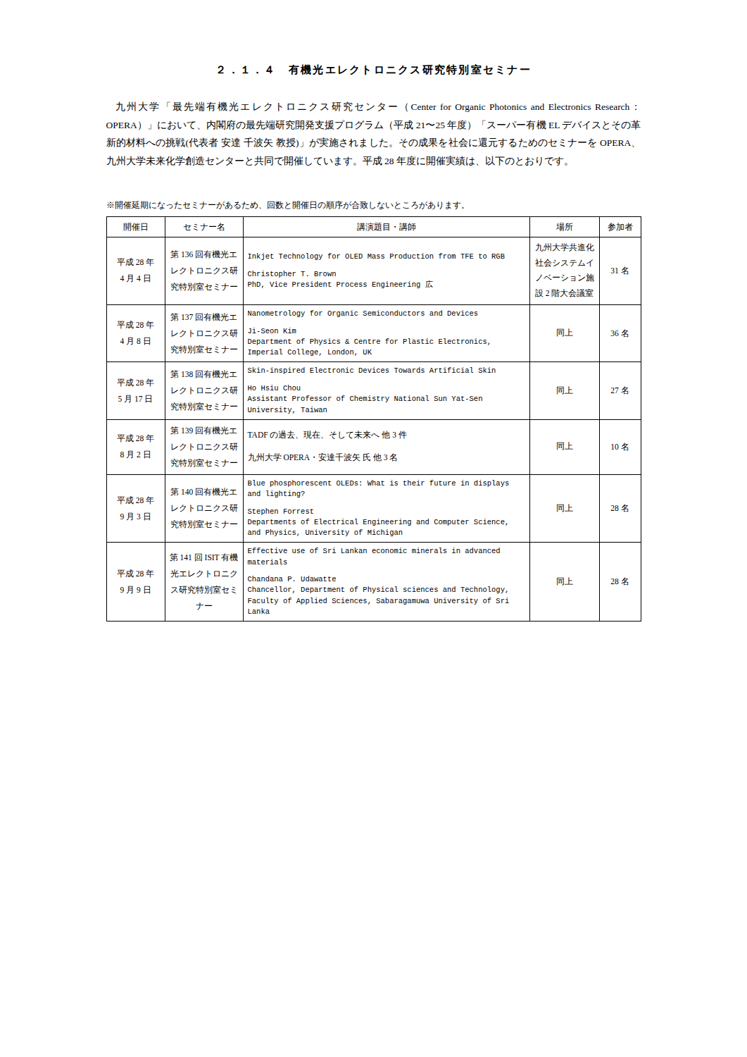２．１．４　有機光エレクトロニクス研究特別室セミナー
九州大学「最先端有機光エレクトロニクス研究センター（Center for Organic Photonics and Electronics Research：OPERA）」において、内閣府の最先端研究開発支援プログラム（平成 21〜25 年度）「スーパー有機 EL デバイスとその革新的材料への挑戦(代表者 安達 千波矢 教授)」が実施されました。その成果を社会に還元するためのセミナーを OPERA、九州大学未来化学創造センターと共同で開催しています。平成 28 年度に開催実績は、以下のとおりです。
※開催延期になったセミナーがあるため、回数と開催日の順序が合致しないところがあります。
| 開催日 | セミナー名 | 講演題目・講師 | 場所 | 参加者 |
| --- | --- | --- | --- | --- |
| 平成 28 年 4 月 4 日 | 第 136 回有機光エレクトロニクス研究特別室セミナー | Inkjet Technology for OLED Mass Production from TFE to RGB Christopher T. Brown PhD, Vice President Process Engineering 広 | 九州大学共進化社会システムイノベーション施設 2 階大会議室 | 31 名 |
| 平成 28 年 4 月 8 日 | 第 137 回有機光エレクトロニクス研究特別室セミナー | Nanometrology for Organic Semiconductors and Devices Ji-Seon Kim Department of Physics & Centre for Plastic Electronics, Imperial College, London, UK | 同上 | 36 名 |
| 平成 28 年 5 月 17 日 | 第 138 回有機光エレクトロニクス研究特別室セミナー | Skin-inspired Electronic Devices Towards Artificial Skin Ho Hsiu Chou Assistant Professor of Chemistry National Sun Yat-Sen University, Taiwan | 同上 | 27 名 |
| 平成 28 年 8 月 2 日 | 第 139 回有機光エレクトロニクス研究特別室セミナー | TADF の過去、現在、そして未来へ 他 3 件 九州大学 OPERA・安達千波矢 氏 他 3 名 | 同上 | 10 名 |
| 平成 28 年 9 月 3 日 | 第 140 回有機光エレクトロニクス研究特別室セミナー | Blue phosphorescent OLEDs: What is their future in displays and lighting? Stephen Forrest Departments of Electrical Engineering and Computer Science, and Physics, University of Michigan | 同上 | 28 名 |
| 平成 28 年 9 月 9 日 | 第 141 回 ISIT 有機光エレクトロニクス研究特別室セミナー | Effective use of Sri Lankan economic minerals in advanced materials Chandana P. Udawatte Chancellor, Department of Physical sciences and Technology, Faculty of Applied Sciences, Sabaragamuwa University of Sri Lanka | 同上 | 28 名 |